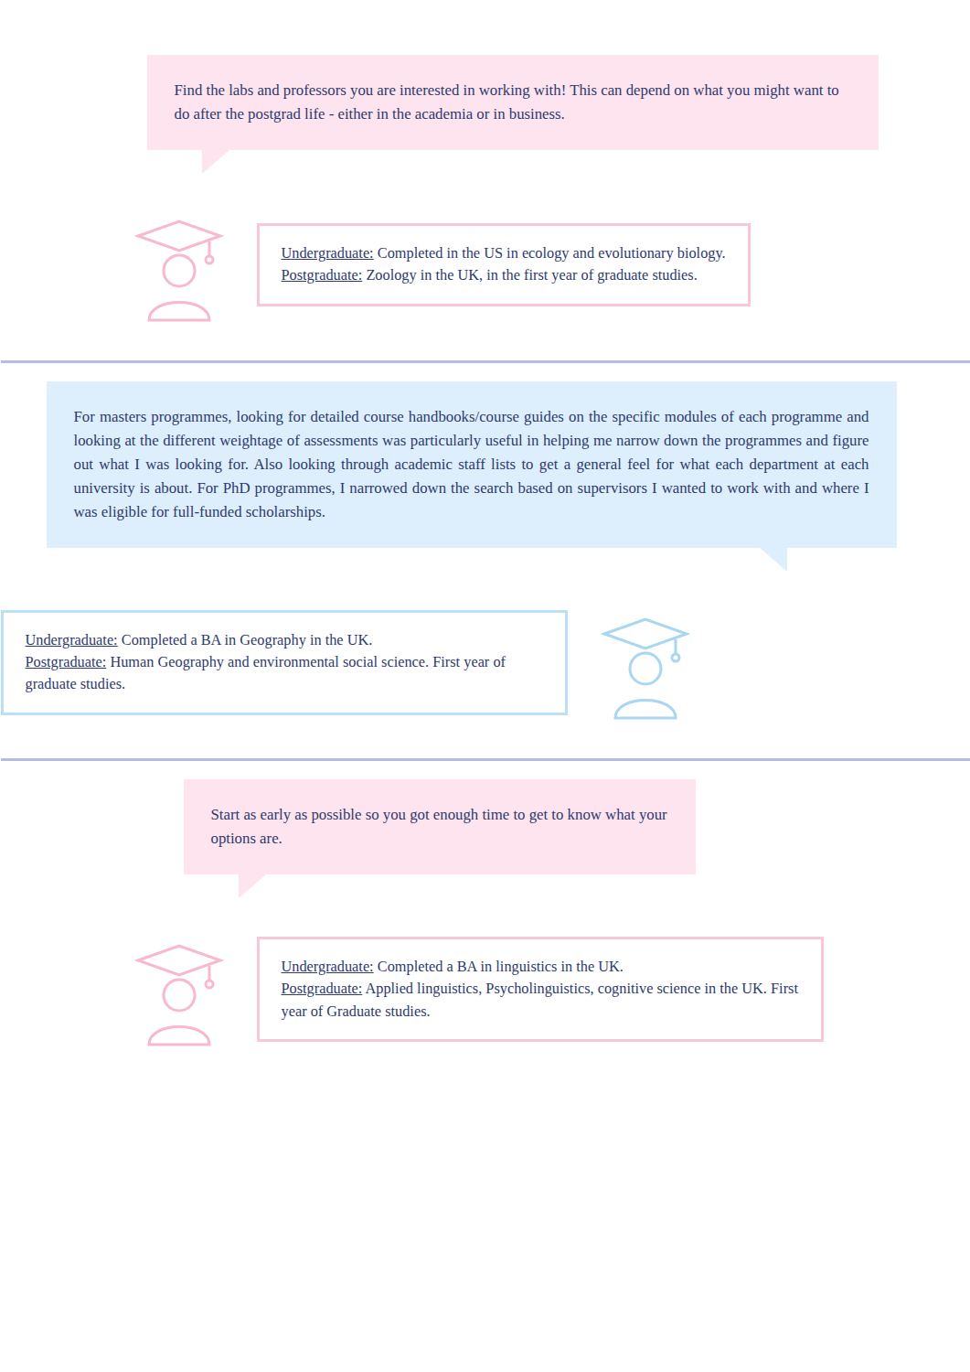Find the labs and professors you are interested in working with! This can depend on what you might want to do after the postgrad life - either in the academia or in business.
Undergraduate: Completed in the US in ecology and evolutionary biology.
Postgraduate: Zoology in the UK, in the first year of graduate studies.
For masters programmes, looking for detailed course handbooks/course guides on the specific modules of each programme and looking at the different weightage of assessments was particularly useful in helping me narrow down the programmes and figure out what I was looking for. Also looking through academic staff lists to get a general feel for what each department at each university is about. For PhD programmes, I narrowed down the search based on supervisors I wanted to work with and where I was eligible for full-funded scholarships.
Undergraduate: Completed a BA in Geography in the UK.
Postgraduate: Human Geography and environmental social science. First year of graduate studies.
Start as early as possible so you got enough time to get to know what your options are.
Undergraduate: Completed a BA in linguistics in the UK.
Postgraduate: Applied linguistics, Psycholinguistics, cognitive science in the UK. First year of Graduate studies.